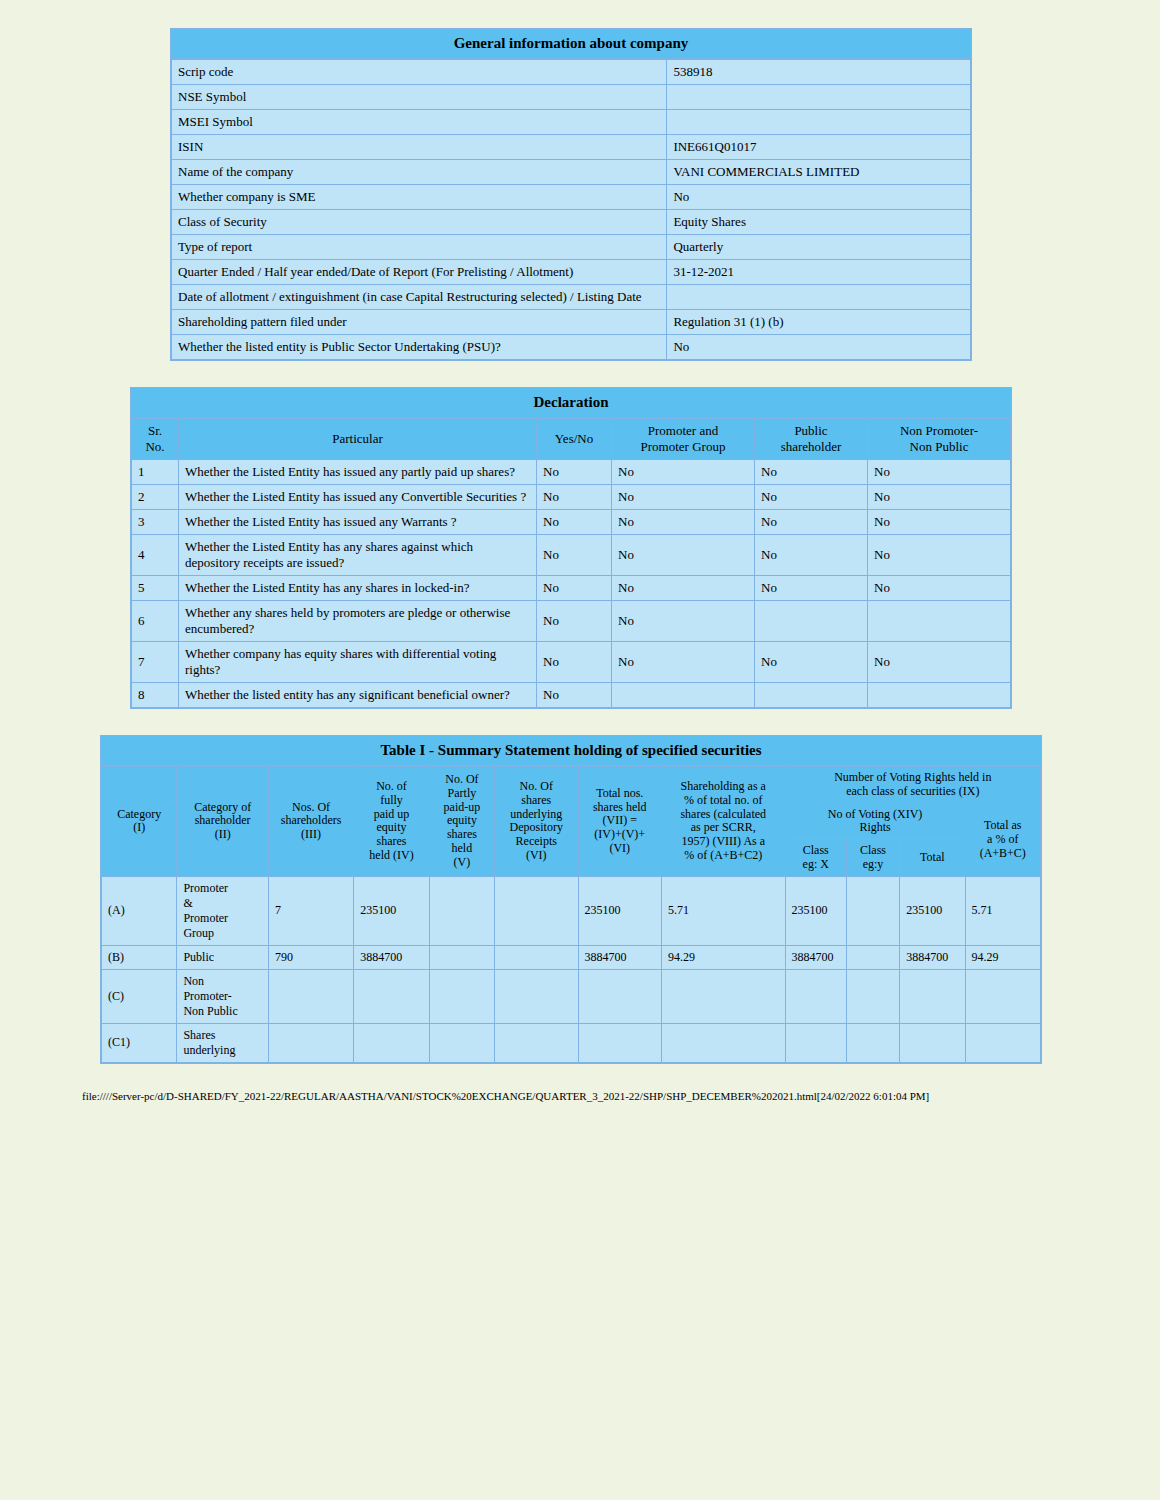General information about company
| Scrip code | 538918 |
| NSE Symbol | |
| MSEI Symbol | |
| ISIN | INE661Q01017 |
| Name of the company | VANI COMMERCIALS LIMITED |
| Whether company is SME | No |
| Class of Security | Equity Shares |
| Type of report | Quarterly |
| Quarter Ended / Half year ended/Date of Report (For Prelisting / Allotment) | 31-12-2021 |
| Date of allotment / extinguishment (in case Capital Restructuring selected) / Listing Date | |
| Shareholding pattern filed under | Regulation 31 (1) (b) |
| Whether the listed entity is Public Sector Undertaking (PSU)? | No |
Declaration
| Sr. No. | Particular | Yes/No | Promoter and Promoter Group | Public shareholder | Non Promoter- Non Public |
| --- | --- | --- | --- | --- | --- |
| 1 | Whether the Listed Entity has issued any partly paid up shares? | No | No | No | No |
| 2 | Whether the Listed Entity has issued any Convertible Securities ? | No | No | No | No |
| 3 | Whether the Listed Entity has issued any Warrants ? | No | No | No | No |
| 4 | Whether the Listed Entity has any shares against which depository receipts are issued? | No | No | No | No |
| 5 | Whether the Listed Entity has any shares in locked-in? | No | No | No | No |
| 6 | Whether any shares held by promoters are pledge or otherwise encumbered? | No | No | | |
| 7 | Whether company has equity shares with differential voting rights? | No | No | No | No |
| 8 | Whether the listed entity has any significant beneficial owner? | No | | | |
Table I - Summary Statement holding of specified securities
| Category (I) | Category of shareholder (II) | Nos. Of shareholders (III) | No. of fully paid up equity shares held (IV) | No. Of Partly paid-up equity shares held (V) | No. Of shares underlying Depository Receipts (VI) | Total nos. shares held (VII) = (IV)+(V)+ (VI) | Shareholding as a % of total no. of shares (calculated as per SCRR, 1957) (VIII) As a % of (A+B+C2) | Number of Voting Rights held in each class of securities (IX) |
| --- | --- | --- | --- | --- | --- | --- | --- | --- |
| No of Voting (XIV) Rights | Total as a % of (A+B+C) |
| Class eg: X | Class eg:y | Total |
| (A) | Promoter & Promoter Group | 7 | 235100 | | | 235100 | 5.71 | 235100 | | 235100 | 5.71 |
| (B) | Public | 790 | 3884700 | | | 3884700 | 94.29 | 3884700 | | 3884700 | 94.29 |
| (C) | Non Promoter- Non Public | | | | | | | | | | |
| (C1) | Shares underlying | | | | | | | | | | |
file:////Server-pc/d/D-SHARED/FY_2021-22/REGULAR/AASTHA/VANI/STOCK%20EXCHANGE/QUARTER_3_2021-22/SHP/SHP_DECEMBER%202021.html[24/02/2022 6:01:04 PM]